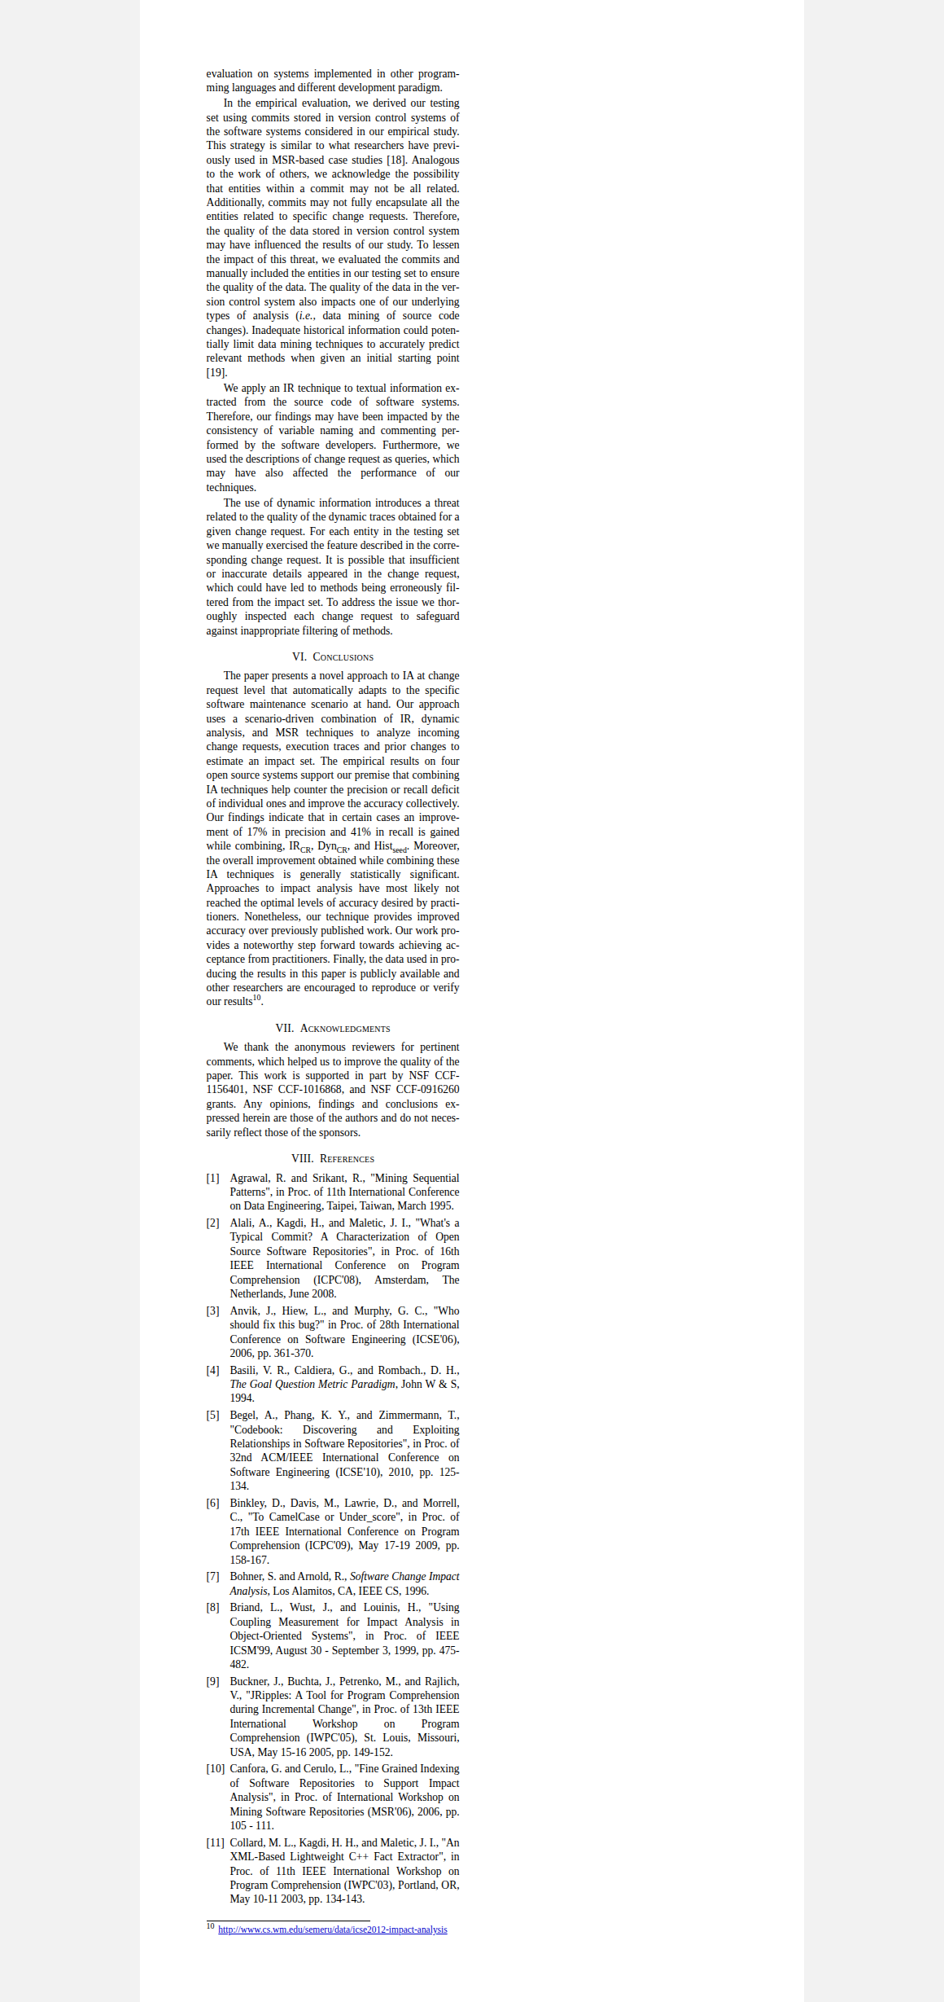evaluation on systems implemented in other programming languages and different development paradigm.
In the empirical evaluation, we derived our testing set using commits stored in version control systems of the software systems considered in our empirical study. This strategy is similar to what researchers have previously used in MSR-based case studies [18]. Analogous to the work of others, we acknowledge the possibility that entities within a commit may not be all related. Additionally, commits may not fully encapsulate all the entities related to specific change requests. Therefore, the quality of the data stored in version control system may have influenced the results of our study. To lessen the impact of this threat, we evaluated the commits and manually included the entities in our testing set to ensure the quality of the data. The quality of the data in the version control system also impacts one of our underlying types of analysis (i.e., data mining of source code changes). Inadequate historical information could potentially limit data mining techniques to accurately predict relevant methods when given an initial starting point [19].
We apply an IR technique to textual information extracted from the source code of software systems. Therefore, our findings may have been impacted by the consistency of variable naming and commenting performed by the software developers. Furthermore, we used the descriptions of change request as queries, which may have also affected the performance of our techniques.
The use of dynamic information introduces a threat related to the quality of the dynamic traces obtained for a given change request. For each entity in the testing set we manually exercised the feature described in the corresponding change request. It is possible that insufficient or inaccurate details appeared in the change request, which could have led to methods being erroneously filtered from the impact set. To address the issue we thoroughly inspected each change request to safeguard against inappropriate filtering of methods.
VI. Conclusions
The paper presents a novel approach to IA at change request level that automatically adapts to the specific software maintenance scenario at hand. Our approach uses a scenario-driven combination of IR, dynamic analysis, and MSR techniques to analyze incoming change requests, execution traces and prior changes to estimate an impact set. The empirical results on four open source systems support our premise that combining IA techniques help counter the precision or recall deficit of individual ones and improve the accuracy collectively. Our findings indicate that in certain cases an improvement of 17% in precision and 41% in recall is gained while combining, IRCR, DynCR, and Histseed. Moreover, the overall improvement obtained while combining these IA techniques is generally statistically significant. Approaches to impact analysis have most likely not reached the optimal levels of accuracy desired by practitioners. Nonetheless, our technique provides improved accuracy over previously published work. Our work provides a noteworthy step forward towards achieving acceptance from practitioners. Finally, the data used in producing the results in this paper is publicly available and other researchers are encouraged to reproduce or verify our results10.
VII. Acknowledgments
We thank the anonymous reviewers for pertinent comments, which helped us to improve the quality of the paper. This work is supported in part by NSF CCF-1156401, NSF CCF-1016868, and NSF CCF-0916260 grants. Any opinions, findings and conclusions expressed herein are those of the authors and do not necessarily reflect those of the sponsors.
VIII. References
[1] Agrawal, R. and Srikant, R., "Mining Sequential Patterns", in Proc. of 11th International Conference on Data Engineering, Taipei, Taiwan, March 1995.
[2] Alali, A., Kagdi, H., and Maletic, J. I., "What's a Typical Commit? A Characterization of Open Source Software Repositories", in Proc. of 16th IEEE International Conference on Program Comprehension (ICPC'08), Amsterdam, The Netherlands, June 2008.
[3] Anvik, J., Hiew, L., and Murphy, G. C., "Who should fix this bug?" in Proc. of 28th International Conference on Software Engineering (ICSE'06), 2006, pp. 361-370.
[4] Basili, V. R., Caldiera, G., and Rombach., D. H., The Goal Question Metric Paradigm, John W & S, 1994.
[5] Begel, A., Phang, K. Y., and Zimmermann, T., "Codebook: Discovering and Exploiting Relationships in Software Repositories", in Proc. of 32nd ACM/IEEE International Conference on Software Engineering (ICSE'10), 2010, pp. 125-134.
[6] Binkley, D., Davis, M., Lawrie, D., and Morrell, C., "To CamelCase or Under_score", in Proc. of 17th IEEE International Conference on Program Comprehension (ICPC'09), May 17-19 2009, pp. 158-167.
[7] Bohner, S. and Arnold, R., Software Change Impact Analysis, Los Alamitos, CA, IEEE CS, 1996.
[8] Briand, L., Wust, J., and Louinis, H., "Using Coupling Measurement for Impact Analysis in Object-Oriented Systems", in Proc. of IEEE ICSM'99, August 30 - September 3, 1999, pp. 475-482.
[9] Buckner, J., Buchta, J., Petrenko, M., and Rajlich, V., "JRipples: A Tool for Program Comprehension during Incremental Change", in Proc. of 13th IEEE International Workshop on Program Comprehension (IWPC'05), St. Louis, Missouri, USA, May 15-16 2005, pp. 149-152.
[10] Canfora, G. and Cerulo, L., "Fine Grained Indexing of Software Repositories to Support Impact Analysis", in Proc. of International Workshop on Mining Software Repositories (MSR'06), 2006, pp. 105 - 111.
[11] Collard, M. L., Kagdi, H. H., and Maletic, J. I., "An XML-Based Lightweight C++ Fact Extractor", in Proc. of 11th IEEE International Workshop on Program Comprehension (IWPC'03), Portland, OR, May 10-11 2003, pp. 134-143.
10 http://www.cs.wm.edu/semeru/data/icse2012-impact-analysis